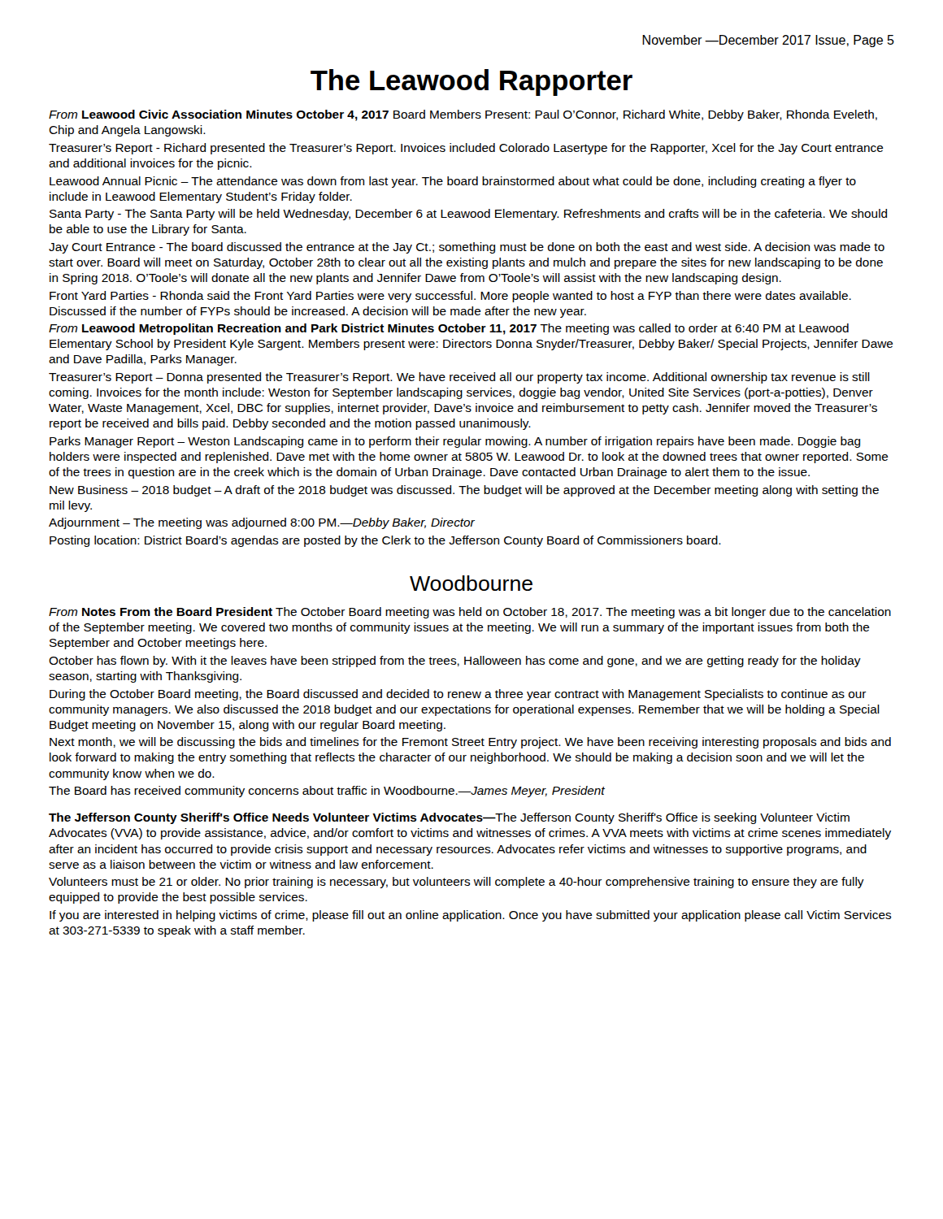November —December 2017 Issue, Page 5
The Leawood Rapporter
From Leawood Civic Association Minutes October 4, 2017 Board Members Present: Paul O’Connor, Richard White, Debby Baker, Rhonda Eveleth, Chip and Angela Langowski.
Treasurer’s Report - Richard presented the Treasurer’s Report. Invoices included Colorado Lasertype for the Rapporter, Xcel for the Jay Court entrance and additional invoices for the picnic.
Leawood Annual Picnic – The attendance was down from last year. The board brainstormed about what could be done, including creating a flyer to include in Leawood Elementary Student’s Friday folder.
Santa Party - The Santa Party will be held Wednesday, December 6 at Leawood Elementary. Refreshments and crafts will be in the cafeteria. We should be able to use the Library for Santa.
Jay Court Entrance - The board discussed the entrance at the Jay Ct.; something must be done on both the east and west side. A decision was made to start over. Board will meet on Saturday, October 28th to clear out all the existing plants and mulch and prepare the sites for new landscaping to be done in Spring 2018. O’Toole’s will donate all the new plants and Jennifer Dawe from O’Toole’s will assist with the new landscaping design.
Front Yard Parties - Rhonda said the Front Yard Parties were very successful. More people wanted to host a FYP than there were dates available. Discussed if the number of FYPs should be increased. A decision will be made after the new year.
From Leawood Metropolitan Recreation and Park District Minutes October 11, 2017 The meeting was called to order at 6:40 PM at Leawood Elementary School by President Kyle Sargent. Members present were: Directors Donna Snyder/Treasurer, Debby Baker/ Special Projects, Jennifer Dawe and Dave Padilla, Parks Manager.
Treasurer’s Report – Donna presented the Treasurer’s Report. We have received all our property tax income. Additional ownership tax revenue is still coming. Invoices for the month include: Weston for September landscaping services, doggie bag vendor, United Site Services (port-a-potties), Denver Water, Waste Management, Xcel, DBC for supplies, internet provider, Dave’s invoice and reimbursement to petty cash. Jennifer moved the Treasurer’s report be received and bills paid. Debby seconded and the motion passed unanimously.
Parks Manager Report – Weston Landscaping came in to perform their regular mowing. A number of irrigation repairs have been made. Doggie bag holders were inspected and replenished. Dave met with the home owner at 5805 W. Leawood Dr. to look at the downed trees that owner reported. Some of the trees in question are in the creek which is the domain of Urban Drainage. Dave contacted Urban Drainage to alert them to the issue.
New Business – 2018 budget – A draft of the 2018 budget was discussed. The budget will be approved at the December meeting along with setting the mil levy.
Adjournment – The meeting was adjourned 8:00 PM.—Debby Baker, Director
Posting location: District Board’s agendas are posted by the Clerk to the Jefferson County Board of Commissioners board.
Woodbourne
From Notes From the Board President The October Board meeting was held on October 18, 2017. The meeting was a bit longer due to the cancelation of the September meeting. We covered two months of community issues at the meeting. We will run a summary of the important issues from both the September and October meetings here.
October has flown by. With it the leaves have been stripped from the trees, Halloween has come and gone, and we are getting ready for the holiday season, starting with Thanksgiving.
During the October Board meeting, the Board discussed and decided to renew a three year contract with Management Specialists to continue as our community managers. We also discussed the 2018 budget and our expectations for operational expenses. Remember that we will be holding a Special Budget meeting on November 15, along with our regular Board meeting.
Next month, we will be discussing the bids and timelines for the Fremont Street Entry project. We have been receiving interesting proposals and bids and look forward to making the entry something that reflects the character of our neighborhood. We should be making a decision soon and we will let the community know when we do.
The Board has received community concerns about traffic in Woodbourne.—James Meyer, President
The Jefferson County Sheriff's Office Needs Volunteer Victims Advocates—The Jefferson County Sheriff's Office is seeking Volunteer Victim Advocates (VVA) to provide assistance, advice, and/or comfort to victims and witnesses of crimes. A VVA meets with victims at crime scenes immediately after an incident has occurred to provide crisis support and necessary resources. Advocates refer victims and witnesses to supportive programs, and serve as a liaison between the victim or witness and law enforcement.
Volunteers must be 21 or older. No prior training is necessary, but volunteers will complete a 40-hour comprehensive training to ensure they are fully equipped to provide the best possible services.
If you are interested in helping victims of crime, please fill out an online application. Once you have submitted your application please call Victim Services at 303-271-5339 to speak with a staff member.